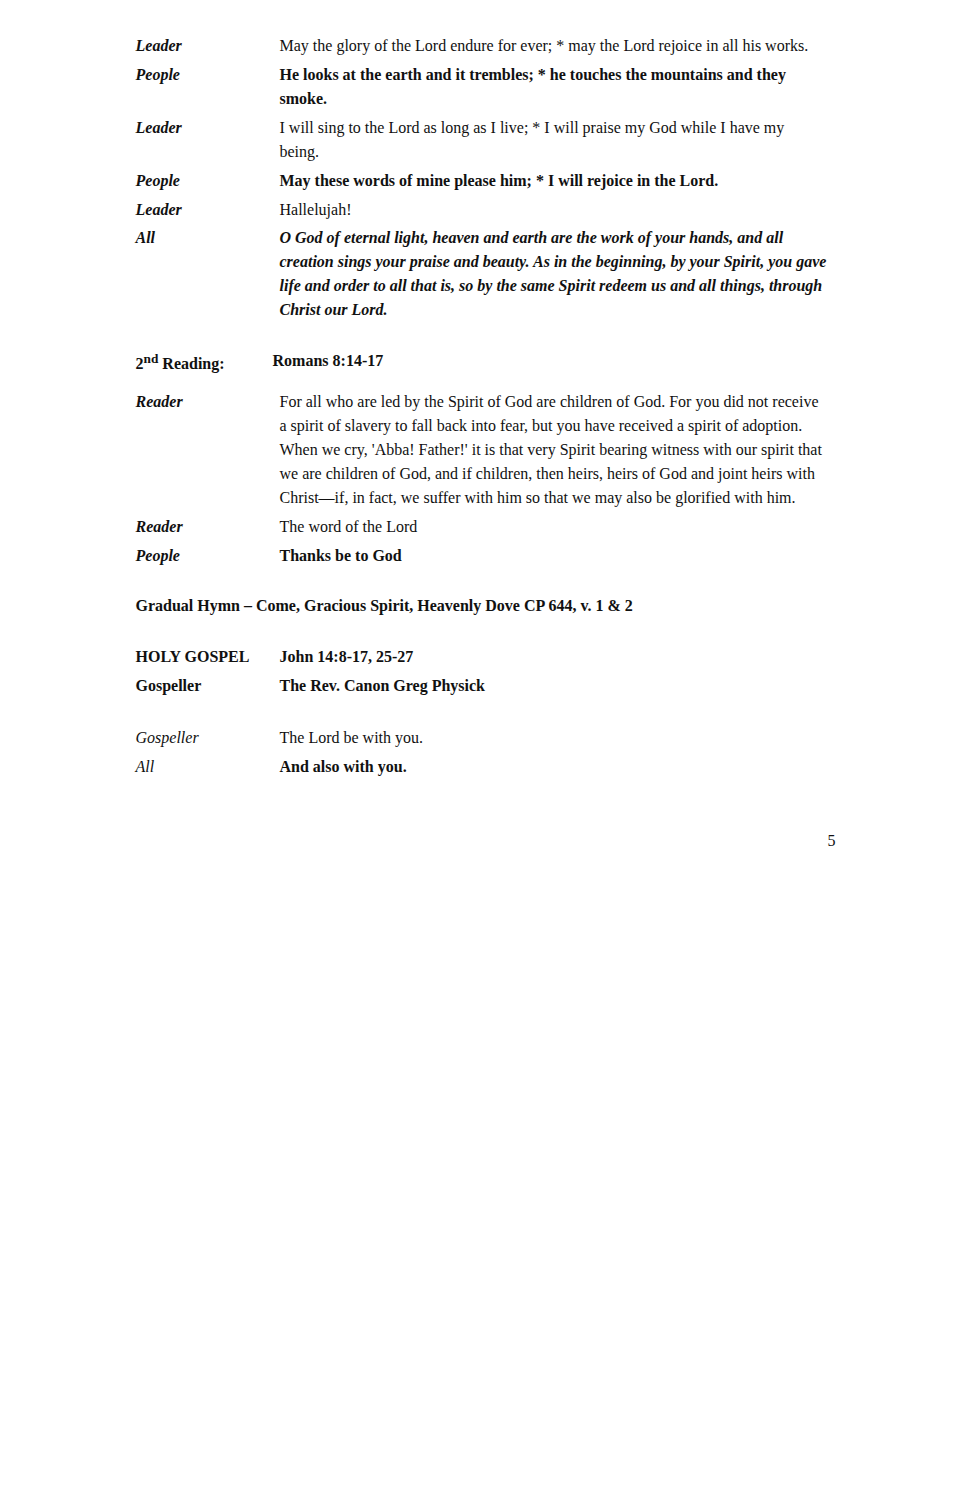| Leader | May the glory of the Lord endure for ever; * may the Lord rejoice in all his works. |
| People | He looks at the earth and it trembles; * he touches the mountains and they smoke. |
| Leader | I will sing to the Lord as long as I live; * I will praise my God while I have my being. |
| People | May these words of mine please him; * I will rejoice in the Lord. |
| Leader | Hallelujah! |
| All | O God of eternal light, heaven and earth are the work of your hands, and all creation sings your praise and beauty. As in the beginning, by your Spirit, you gave life and order to all that is, so by the same Spirit redeem us and all things, through Christ our Lord. |
2nd Reading: Romans 8:14-17
| Reader | For all who are led by the Spirit of God are children of God. For you did not receive a spirit of slavery to fall back into fear, but you have received a spirit of adoption. When we cry, 'Abba! Father!' it is that very Spirit bearing witness with our spirit that we are children of God, and if children, then heirs, heirs of God and joint heirs with Christ—if, in fact, we suffer with him so that we may also be glorified with him. |
| Reader | The word of the Lord |
| People | Thanks be to God |
Gradual Hymn – Come, Gracious Spirit, Heavenly Dove CP 644, v. 1 & 2
| HOLY GOSPEL | John 14:8-17, 25-27 |
| Gospeller | The Rev. Canon Greg Physick |
| Gospeller | The Lord be with you. |
| All | And also with you. |
5